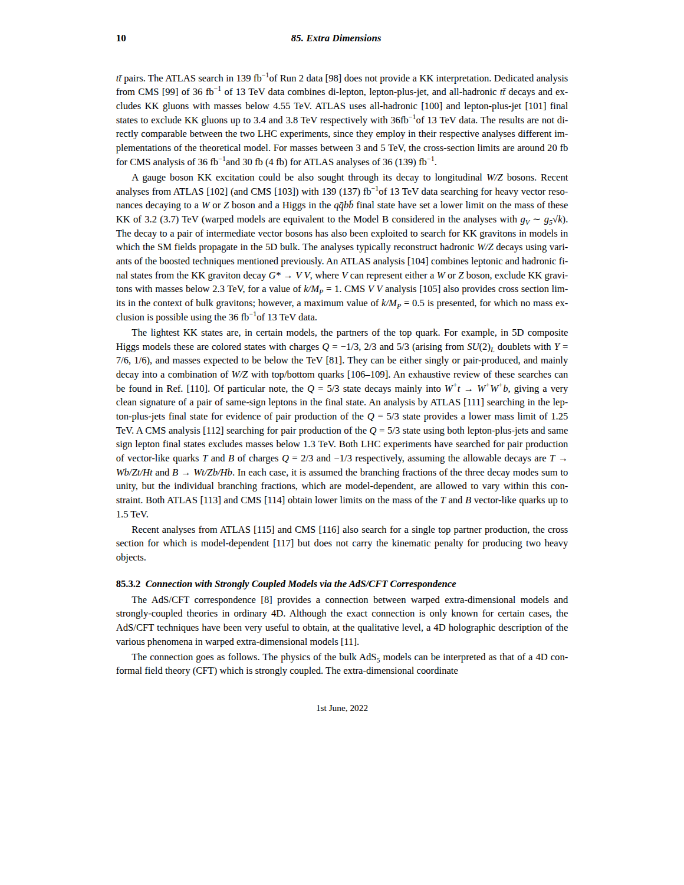10 85. Extra Dimensions
tt̄ pairs. The ATLAS search in 139 fb−1of Run 2 data [98] does not provide a KK interpretation. Dedicated analysis from CMS [99] of 36 fb−1 of 13 TeV data combines di-lepton, lepton-plus-jet, and all-hadronic tt̄ decays and excludes KK gluons with masses below 4.55 TeV. ATLAS uses all-hadronic [100] and lepton-plus-jet [101] final states to exclude KK gluons up to 3.4 and 3.8 TeV respectively with 36fb−1of 13 TeV data. The results are not directly comparable between the two LHC experiments, since they employ in their respective analyses different implementations of the theoretical model. For masses between 3 and 5 TeV, the cross-section limits are around 20 fb for CMS analysis of 36 fb−1and 30 fb (4 fb) for ATLAS analyses of 36 (139) fb−1.
A gauge boson KK excitation could be also sought through its decay to longitudinal W/Z bosons. Recent analyses from ATLAS [102] (and CMS [103]) with 139 (137) fb−1of 13 TeV data searching for heavy vector resonances decaying to a W or Z boson and a Higgs in the qq̄bb̄ final state have set a lower limit on the mass of these KK of 3.2 (3.7) TeV (warped models are equivalent to the Model B considered in the analyses with gV ∼ g5√k). The decay to a pair of intermediate vector bosons has also been exploited to search for KK gravitons in models in which the SM fields propagate in the 5D bulk. The analyses typically reconstruct hadronic W/Z decays using variants of the boosted techniques mentioned previously. An ATLAS analysis [104] combines leptonic and hadronic final states from the KK graviton decay G* → V V, where V can represent either a W or Z boson, exclude KK gravitons with masses below 2.3 TeV, for a value of k/MP = 1. CMS V V analysis [105] also provides cross section limits in the context of bulk gravitons; however, a maximum value of k/MP = 0.5 is presented, for which no mass exclusion is possible using the 36 fb−1of 13 TeV data.
The lightest KK states are, in certain models, the partners of the top quark. For example, in 5D composite Higgs models these are colored states with charges Q = −1/3, 2/3 and 5/3 (arising from SU(2)L doublets with Y = 7/6, 1/6), and masses expected to be below the TeV [81]. They can be either singly or pair-produced, and mainly decay into a combination of W/Z with top/bottom quarks [106–109]. An exhaustive review of these searches can be found in Ref. [110]. Of particular note, the Q = 5/3 state decays mainly into W+t → W+W+b, giving a very clean signature of a pair of same-sign leptons in the final state. An analysis by ATLAS [111] searching in the lepton-plus-jets final state for evidence of pair production of the Q = 5/3 state provides a lower mass limit of 1.25 TeV. A CMS analysis [112] searching for pair production of the Q = 5/3 state using both lepton-plus-jets and same sign lepton final states excludes masses below 1.3 TeV. Both LHC experiments have searched for pair production of vector-like quarks T and B of charges Q = 2/3 and −1/3 respectively, assuming the allowable decays are T → Wb/Zt/Ht and B → Wt/Zb/Hb. In each case, it is assumed the branching fractions of the three decay modes sum to unity, but the individual branching fractions, which are model-dependent, are allowed to vary within this constraint. Both ATLAS [113] and CMS [114] obtain lower limits on the mass of the T and B vector-like quarks up to 1.5 TeV.
Recent analyses from ATLAS [115] and CMS [116] also search for a single top partner production, the cross section for which is model-dependent [117] but does not carry the kinematic penalty for producing two heavy objects.
85.3.2 Connection with Strongly Coupled Models via the AdS/CFT Correspondence
The AdS/CFT correspondence [8] provides a connection between warped extra-dimensional models and strongly-coupled theories in ordinary 4D. Although the exact connection is only known for certain cases, the AdS/CFT techniques have been very useful to obtain, at the qualitative level, a 4D holographic description of the various phenomena in warped extra-dimensional models [11].
The connection goes as follows. The physics of the bulk AdS5 models can be interpreted as that of a 4D conformal field theory (CFT) which is strongly coupled. The extra-dimensional coordinate
1st June, 2022